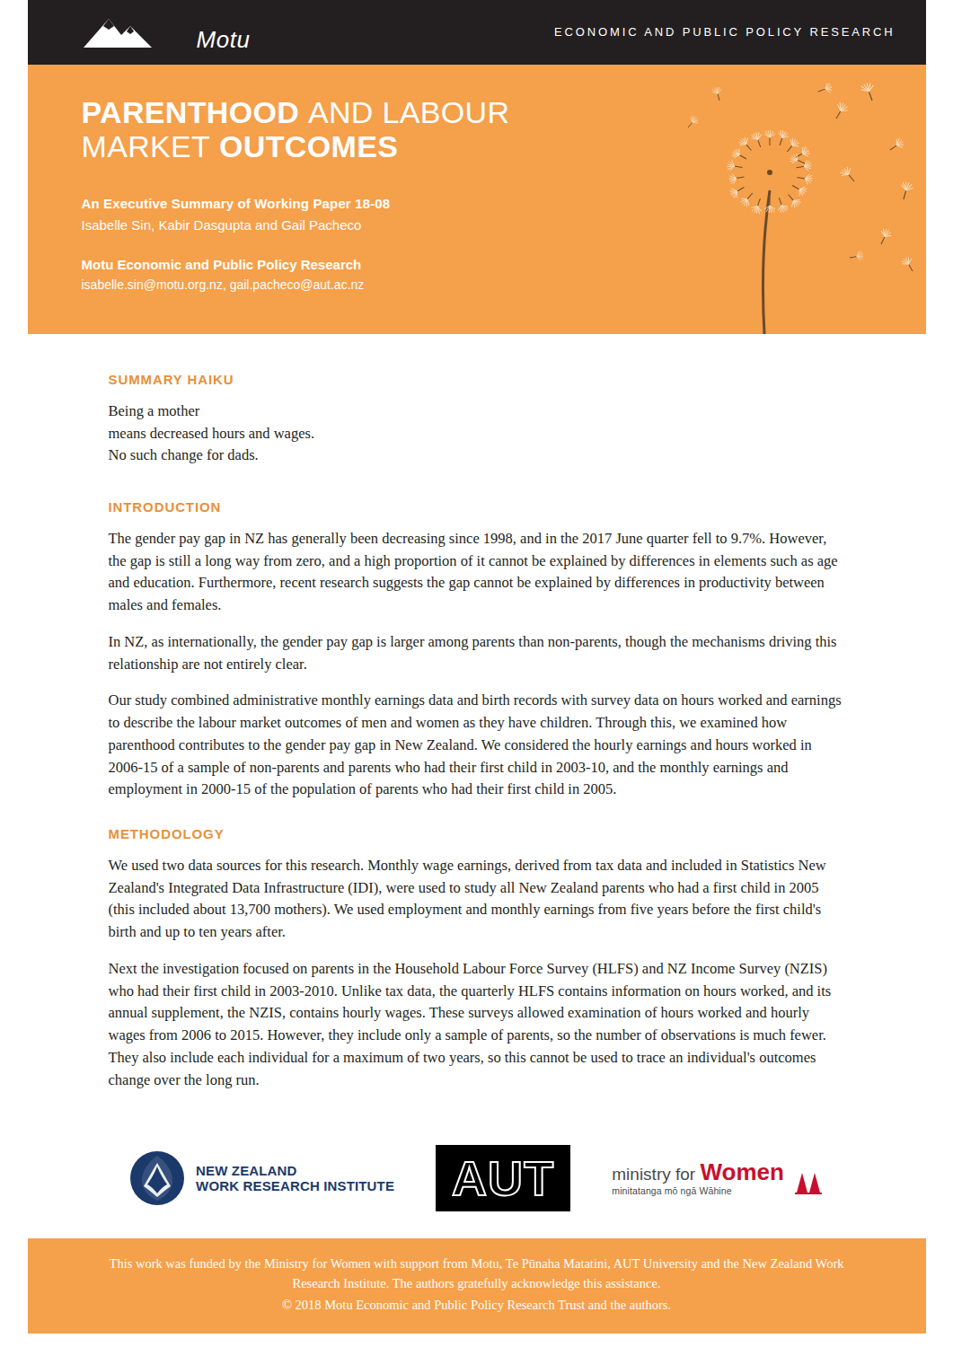Motu
Economic and Public Policy Research
PARENTHOOD AND LABOUR
MARKET OUTCOMES
An Executive Summary of Working Paper 18-08
Isabelle Sin, Kabir Dasgupta and Gail Pacheco
Motu Economic and Public Policy Research
isabelle.sin@motu.org.nz, gail.pacheco@aut.ac.nz
Summary Haiku
Being a mother
means decreased hours and wages.
No such change for dads.
Introduction
The gender pay gap in NZ has generally been decreasing since 1998, and in the 2017 June quarter fell to 9.7%. However, the gap is still a long way from zero, and a high proportion of it cannot be explained by differences in elements such as age and education. Furthermore, recent research suggests the gap cannot be explained by differences in productivity between males and females.
In NZ, as internationally, the gender pay gap is larger among parents than non-parents, though the mechanisms driving this relationship are not entirely clear.
Our study combined administrative monthly earnings data and birth records with survey data on hours worked and earnings to describe the labour market outcomes of men and women as they have children. Through this, we examined how parenthood contributes to the gender pay gap in New Zealand. We considered the hourly earnings and hours worked in 2006-15 of a sample of non-parents and parents who had their first child in 2003-10, and the monthly earnings and employment in 2000-15 of the population of parents who had their first child in 2005.
Methodology
We used two data sources for this research. Monthly wage earnings, derived from tax data and included in Statistics New Zealand's Integrated Data Infrastructure (IDI), were used to study all New Zealand parents who had a first child in 2005 (this included about 13,700 mothers). We used employment and monthly earnings from five years before the first child's birth and up to ten years after.
Next the investigation focused on parents in the Household Labour Force Survey (HLFS) and NZ Income Survey (NZIS) who had their first child in 2003-2010. Unlike tax data, the quarterly HLFS contains information on hours worked, and its annual supplement, the NZIS, contains hourly wages. These surveys allowed examination of hours worked and hourly wages from 2006 to 2015. However, they include only a sample of parents, so the number of observations is much fewer. They also include each individual for a maximum of two years, so this cannot be used to trace an individual's outcomes change over the long run.
NEW ZEALAND
WORK RESEARCH INSTITUTE
AUT
ministry for Women
minitatanga mō ngā Wāhine
This work was funded by the Ministry for Women with support from Motu, Te Pūnaha Matatini, AUT University and the New Zealand Work Research Institute. The authors gratefully acknowledge this assistance.
© 2018 Motu Economic and Public Policy Research Trust and the authors.